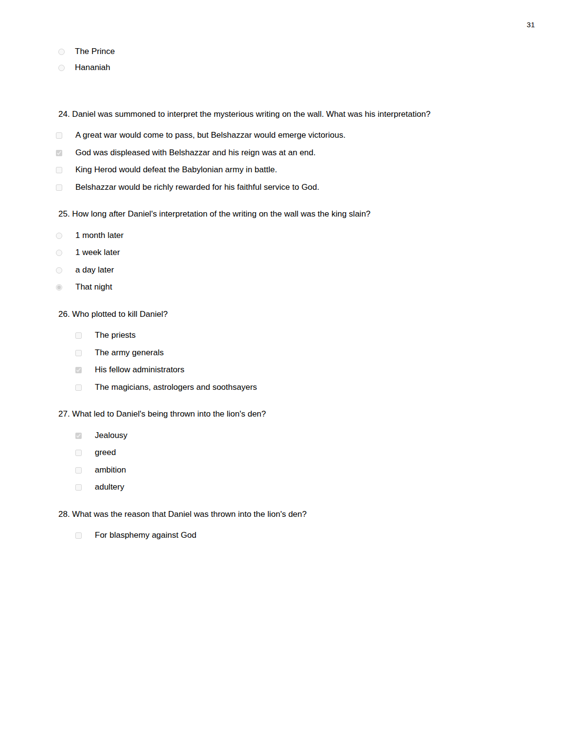31
The Prince
Hananiah
24. Daniel was summoned to interpret the mysterious writing on the wall. What was his interpretation?
A great war would come to pass, but Belshazzar would emerge victorious.
God was displeased with Belshazzar and his reign was at an end.
King Herod would defeat the Babylonian army in battle.
Belshazzar would be richly rewarded for his faithful service to God.
25. How long after Daniel's interpretation of the writing on the wall was the king slain?
1 month later
1 week later
a day later
That night
26. Who plotted to kill Daniel?
The priests
The army generals
His fellow administrators
The magicians, astrologers and soothsayers
27. What led to Daniel's being thrown into the lion's den?
Jealousy
greed
ambition
adultery
28. What was the reason that Daniel was thrown into the lion's den?
For blasphemy against God